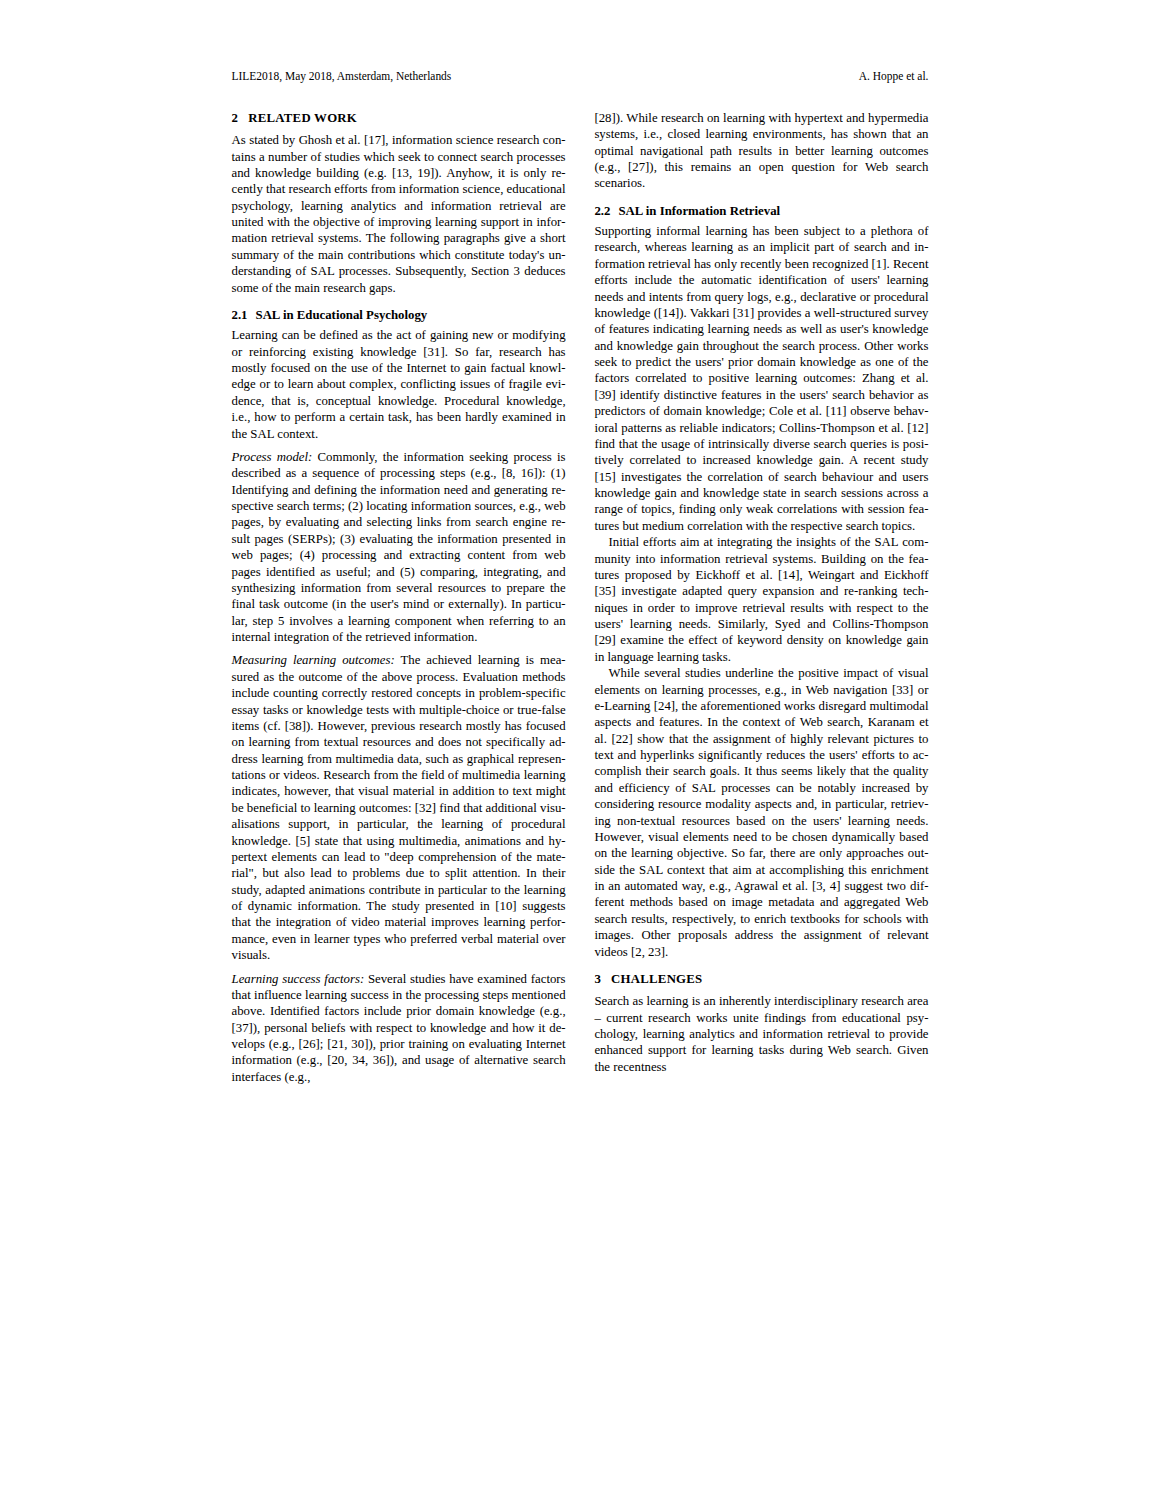LILE2018, May 2018, Amsterdam, Netherlands
A. Hoppe et al.
2 RELATED WORK
As stated by Ghosh et al. [17], information science research contains a number of studies which seek to connect search processes and knowledge building (e.g. [13, 19]). Anyhow, it is only recently that research efforts from information science, educational psychology, learning analytics and information retrieval are united with the objective of improving learning support in information retrieval systems. The following paragraphs give a short summary of the main contributions which constitute today's understanding of SAL processes. Subsequently, Section 3 deduces some of the main research gaps.
2.1 SAL in Educational Psychology
Learning can be defined as the act of gaining new or modifying or reinforcing existing knowledge [31]. So far, research has mostly focused on the use of the Internet to gain factual knowledge or to learn about complex, conflicting issues of fragile evidence, that is, conceptual knowledge. Procedural knowledge, i.e., how to perform a certain task, has been hardly examined in the SAL context.
Process model: Commonly, the information seeking process is described as a sequence of processing steps (e.g., [8, 16]): (1) Identifying and defining the information need and generating respective search terms; (2) locating information sources, e.g., web pages, by evaluating and selecting links from search engine result pages (SERPs); (3) evaluating the information presented in web pages; (4) processing and extracting content from web pages identified as useful; and (5) comparing, integrating, and synthesizing information from several resources to prepare the final task outcome (in the user's mind or externally). In particular, step 5 involves a learning component when referring to an internal integration of the retrieved information.
Measuring learning outcomes: The achieved learning is measured as the outcome of the above process. Evaluation methods include counting correctly restored concepts in problem-specific essay tasks or knowledge tests with multiple-choice or true-false items (cf. [38]). However, previous research mostly has focused on learning from textual resources and does not specifically address learning from multimedia data, such as graphical representations or videos. Research from the field of multimedia learning indicates, however, that visual material in addition to text might be beneficial to learning outcomes: [32] find that additional visualisations support, in particular, the learning of procedural knowledge. [5] state that using multimedia, animations and hypertext elements can lead to "deep comprehension of the material", but also lead to problems due to split attention. In their study, adapted animations contribute in particular to the learning of dynamic information. The study presented in [10] suggests that the integration of video material improves learning performance, even in learner types who preferred verbal material over visuals.
Learning success factors: Several studies have examined factors that influence learning success in the processing steps mentioned above. Identified factors include prior domain knowledge (e.g., [37]), personal beliefs with respect to knowledge and how it develops (e.g., [26]; [21, 30]), prior training on evaluating Internet information (e.g., [20, 34, 36]), and usage of alternative search interfaces (e.g.,
[28]). While research on learning with hypertext and hypermedia systems, i.e., closed learning environments, has shown that an optimal navigational path results in better learning outcomes (e.g., [27]), this remains an open question for Web search scenarios.
2.2 SAL in Information Retrieval
Supporting informal learning has been subject to a plethora of research, whereas learning as an implicit part of search and information retrieval has only recently been recognized [1]. Recent efforts include the automatic identification of users' learning needs and intents from query logs, e.g., declarative or procedural knowledge ([14]). Vakkari [31] provides a well-structured survey of features indicating learning needs as well as user's knowledge and knowledge gain throughout the search process. Other works seek to predict the users' prior domain knowledge as one of the factors correlated to positive learning outcomes: Zhang et al. [39] identify distinctive features in the users' search behavior as predictors of domain knowledge; Cole et al. [11] observe behavioral patterns as reliable indicators; Collins-Thompson et al. [12] find that the usage of intrinsically diverse search queries is positively correlated to increased knowledge gain. A recent study [15] investigates the correlation of search behaviour and users knowledge gain and knowledge state in search sessions across a range of topics, finding only weak correlations with session features but medium correlation with the respective search topics.
Initial efforts aim at integrating the insights of the SAL community into information retrieval systems. Building on the features proposed by Eickhoff et al. [14], Weingart and Eickhoff [35] investigate adapted query expansion and re-ranking techniques in order to improve retrieval results with respect to the users' learning needs. Similarly, Syed and Collins-Thompson [29] examine the effect of keyword density on knowledge gain in language learning tasks.
While several studies underline the positive impact of visual elements on learning processes, e.g., in Web navigation [33] or e-Learning [24], the aforementioned works disregard multimodal aspects and features. In the context of Web search, Karanam et al. [22] show that the assignment of highly relevant pictures to text and hyperlinks significantly reduces the users' efforts to accomplish their search goals. It thus seems likely that the quality and efficiency of SAL processes can be notably increased by considering resource modality aspects and, in particular, retrieving non-textual resources based on the users' learning needs. However, visual elements need to be chosen dynamically based on the learning objective. So far, there are only approaches outside the SAL context that aim at accomplishing this enrichment in an automated way, e.g., Agrawal et al. [3, 4] suggest two different methods based on image metadata and aggregated Web search results, respectively, to enrich textbooks for schools with images. Other proposals address the assignment of relevant videos [2, 23].
3 CHALLENGES
Search as learning is an inherently interdisciplinary research area – current research works unite findings from educational psychology, learning analytics and information retrieval to provide enhanced support for learning tasks during Web search. Given the recentness